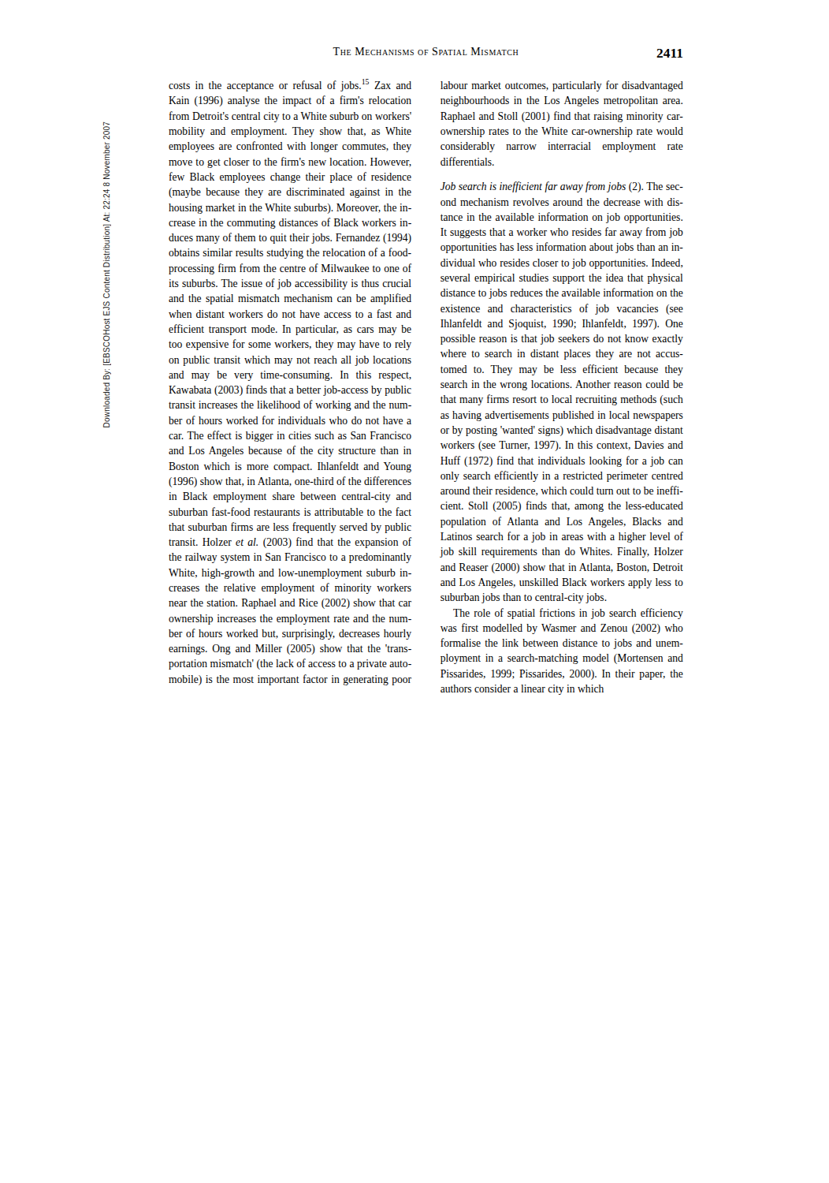Downloaded By: [EBSCOHost EJS Content Distribution] At: 22:24 8 November 2007
The Mechanisms of Spatial Mismatch 2411
costs in the acceptance or refusal of jobs.15 Zax and Kain (1996) analyse the impact of a firm's relocation from Detroit's central city to a White suburb on workers' mobility and employment. They show that, as White employees are confronted with longer commutes, they move to get closer to the firm's new location. However, few Black employees change their place of residence (maybe because they are discriminated against in the housing market in the White suburbs). Moreover, the increase in the commuting distances of Black workers induces many of them to quit their jobs. Fernandez (1994) obtains similar results studying the relocation of a food-processing firm from the centre of Milwaukee to one of its suburbs. The issue of job accessibility is thus crucial and the spatial mismatch mechanism can be amplified when distant workers do not have access to a fast and efficient transport mode. In particular, as cars may be too expensive for some workers, they may have to rely on public transit which may not reach all job locations and may be very time-consuming. In this respect, Kawabata (2003) finds that a better job-access by public transit increases the likelihood of working and the number of hours worked for individuals who do not have a car. The effect is bigger in cities such as San Francisco and Los Angeles because of the city structure than in Boston which is more compact. Ihlanfeldt and Young (1996) show that, in Atlanta, one-third of the differences in Black employment share between central-city and suburban fast-food restaurants is attributable to the fact that suburban firms are less frequently served by public transit. Holzer et al. (2003) find that the expansion of the railway system in San Francisco to a predominantly White, high-growth and low-unemployment suburb increases the relative employment of minority workers near the station. Raphael and Rice (2002) show that car ownership increases the employment rate and the number of hours worked but, surprisingly, decreases hourly earnings. Ong and Miller (2005) show that the 'transportation mismatch' (the lack of access to a private automobile) is the most important factor in generating poor labour market outcomes, particularly for disadvantaged neighbourhoods in the Los Angeles metropolitan area. Raphael and Stoll (2001) find that raising minority car-ownership rates to the White car-ownership rate would considerably narrow interracial employment rate differentials.
Job search is inefficient far away from jobs (2). The second mechanism revolves around the decrease with distance in the available information on job opportunities. It suggests that a worker who resides far away from job opportunities has less information about jobs than an individual who resides closer to job opportunities. Indeed, several empirical studies support the idea that physical distance to jobs reduces the available information on the existence and characteristics of job vacancies (see Ihlanfeldt and Sjoquist, 1990; Ihlanfeldt, 1997). One possible reason is that job seekers do not know exactly where to search in distant places they are not accustomed to. They may be less efficient because they search in the wrong locations. Another reason could be that many firms resort to local recruiting methods (such as having advertisements published in local newspapers or by posting 'wanted' signs) which disadvantage distant workers (see Turner, 1997). In this context, Davies and Huff (1972) find that individuals looking for a job can only search efficiently in a restricted perimeter centred around their residence, which could turn out to be inefficient. Stoll (2005) finds that, among the less-educated population of Atlanta and Los Angeles, Blacks and Latinos search for a job in areas with a higher level of job skill requirements than do Whites. Finally, Holzer and Reaser (2000) show that in Atlanta, Boston, Detroit and Los Angeles, unskilled Black workers apply less to suburban jobs than to central-city jobs.
The role of spatial frictions in job search efficiency was first modelled by Wasmer and Zenou (2002) who formalise the link between distance to jobs and unemployment in a search-matching model (Mortensen and Pissarides, 1999; Pissarides, 2000). In their paper, the authors consider a linear city in which